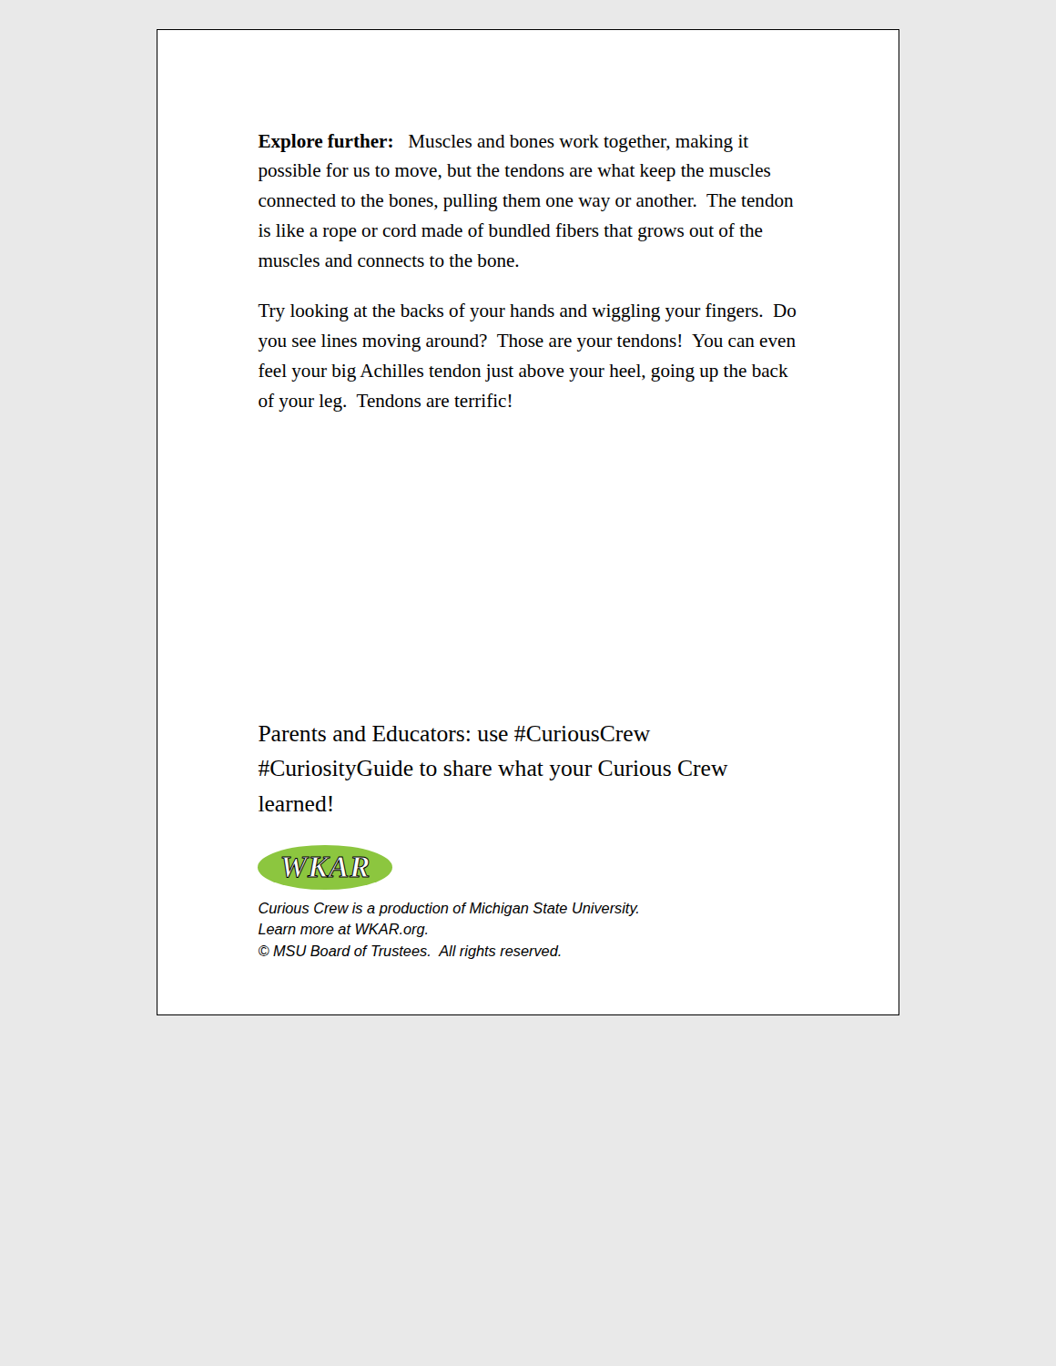Explore further: Muscles and bones work together, making it possible for us to move, but the tendons are what keep the muscles connected to the bones, pulling them one way or another. The tendon is like a rope or cord made of bundled fibers that grows out of the muscles and connects to the bone.
Try looking at the backs of your hands and wiggling your fingers. Do you see lines moving around? Those are your tendons! You can even feel your big Achilles tendon just above your heel, going up the back of your leg. Tendons are terrific!
Parents and Educators: use #CuriousCrew #CuriosityGuide to share what your Curious Crew learned!
WKAR
Curious Crew is a production of Michigan State University.
Learn more at WKAR.org.
© MSU Board of Trustees. All rights reserved.